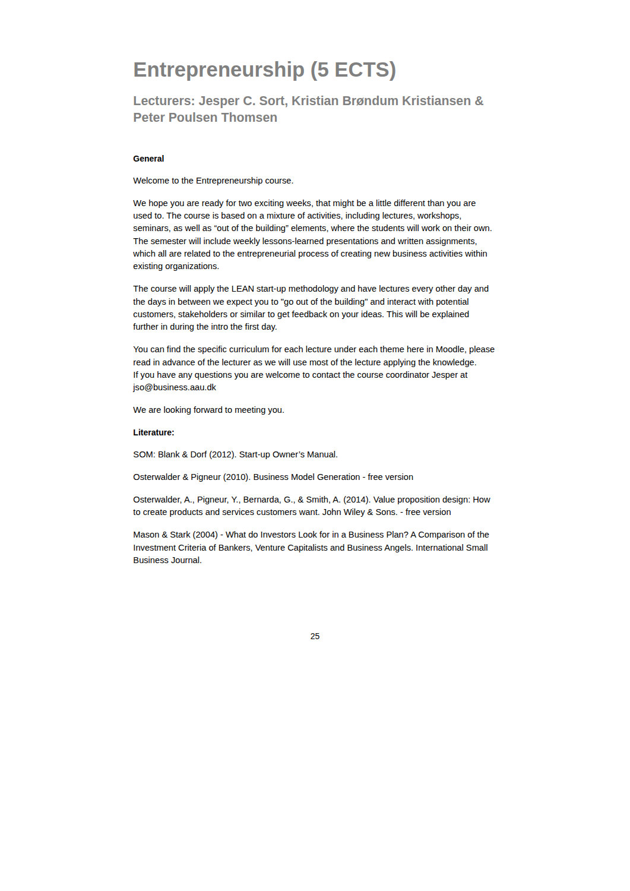Entrepreneurship (5 ECTS)
Lecturers: Jesper C. Sort, Kristian Brøndum Kristiansen & Peter Poulsen Thomsen
General
Welcome to the Entrepreneurship course.
We hope you are ready for two exciting weeks, that might be a little different than you are used to. The course is based on a mixture of activities, including lectures, workshops, seminars, as well as “out of the building” elements, where the students will work on their own. The semester will include weekly lessons-learned presentations and written assignments, which all are related to the entrepreneurial process of creating new business activities within existing organizations.
The course will apply the LEAN start-up methodology and have lectures every other day and the days in between we expect you to "go out of the building" and interact with potential customers, stakeholders or similar to get feedback on your ideas. This will be explained further in during the intro the first day.
You can find the specific curriculum for each lecture under each theme here in Moodle, please read in advance of the lecturer as we will use most of the lecture applying the knowledge.
If you have any questions you are welcome to contact the course coordinator Jesper at
jso@business.aau.dk
We are looking forward to meeting you.
Literature:
SOM: Blank & Dorf (2012). Start-up Owner’s Manual.
Osterwalder & Pigneur (2010). Business Model Generation - free version
Osterwalder, A., Pigneur, Y., Bernarda, G., & Smith, A. (2014). Value proposition design: How to create products and services customers want. John Wiley & Sons. - free version
Mason & Stark (2004) - What do Investors Look for in a Business Plan? A Comparison of the Investment Criteria of Bankers, Venture Capitalists and Business Angels. International Small Business Journal.
25